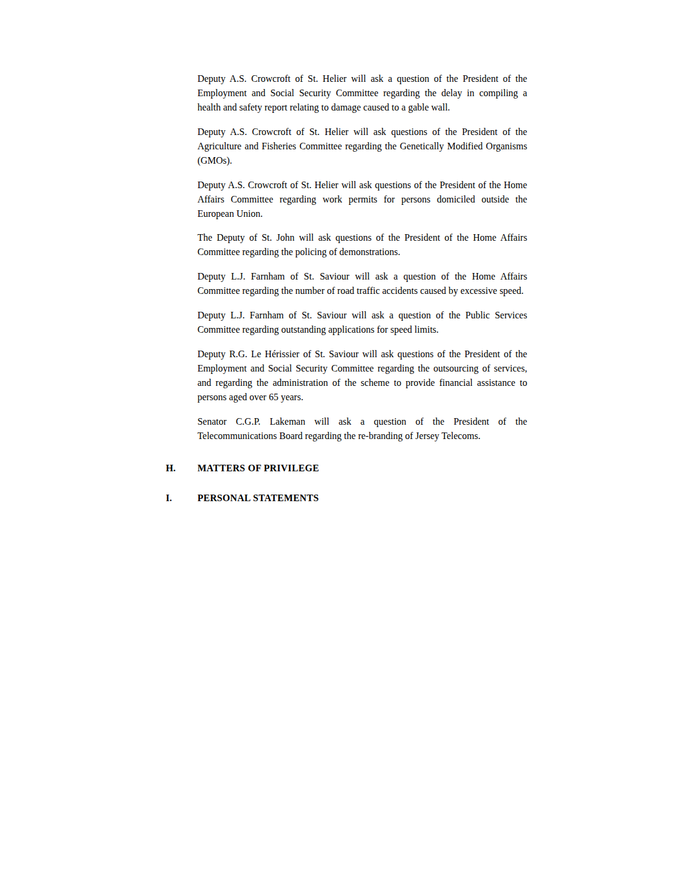Deputy A.S. Crowcroft of St. Helier will ask a question of the President of the Employment and Social Security Committee regarding the delay in compiling a health and safety report relating to damage caused to a gable wall.
Deputy A.S. Crowcroft of St. Helier will ask questions of the President of the Agriculture and Fisheries Committee regarding the Genetically Modified Organisms (GMOs).
Deputy A.S. Crowcroft of St. Helier will ask questions of the President of the Home Affairs Committee regarding work permits for persons domiciled outside the European Union.
The Deputy of St. John will ask questions of the President of the Home Affairs Committee regarding the policing of demonstrations.
Deputy L.J. Farnham of St. Saviour will ask a question of the Home Affairs Committee regarding the number of road traffic accidents caused by excessive speed.
Deputy L.J. Farnham of St. Saviour will ask a question of the Public Services Committee regarding outstanding applications for speed limits.
Deputy R.G. Le Hérissier of St. Saviour will ask questions of the President of the Employment and Social Security Committee regarding the outsourcing of services, and regarding the administration of the scheme to provide financial assistance to persons aged over 65 years.
Senator C.G.P. Lakeman will ask a question of the President of the Telecommunications Board regarding the re-branding of Jersey Telecoms.
H. MATTERS OF PRIVILEGE
I. PERSONAL STATEMENTS